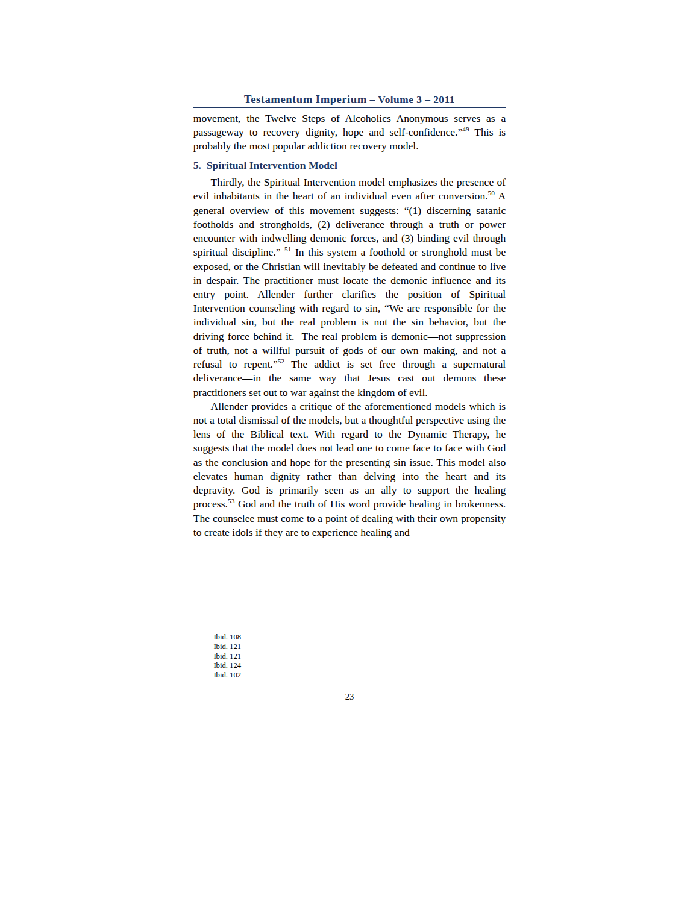Testamentum Imperium – Volume 3 – 2011
movement, the Twelve Steps of Alcoholics Anonymous serves as a passageway to recovery dignity, hope and self-confidence.”49 This is probably the most popular addiction recovery model.
5. Spiritual Intervention Model
Thirdly, the Spiritual Intervention model emphasizes the presence of evil inhabitants in the heart of an individual even after conversion.50 A general overview of this movement suggests: “(1) discerning satanic footholds and strongholds, (2) deliverance through a truth or power encounter with indwelling demonic forces, and (3) binding evil through spiritual discipline.” 51 In this system a foothold or stronghold must be exposed, or the Christian will inevitably be defeated and continue to live in despair. The practitioner must locate the demonic influence and its entry point. Allender further clarifies the position of Spiritual Intervention counseling with regard to sin, “We are responsible for the individual sin, but the real problem is not the sin behavior, but the driving force behind it. The real problem is demonic—not suppression of truth, not a willful pursuit of gods of our own making, and not a refusal to repent.”52 The addict is set free through a supernatural deliverance—in the same way that Jesus cast out demons these practitioners set out to war against the kingdom of evil.
Allender provides a critique of the aforementioned models which is not a total dismissal of the models, but a thoughtful perspective using the lens of the Biblical text. With regard to the Dynamic Therapy, he suggests that the model does not lead one to come face to face with God as the conclusion and hope for the presenting sin issue. This model also elevates human dignity rather than delving into the heart and its depravity. God is primarily seen as an ally to support the healing process.53 God and the truth of His word provide healing in brokenness. The counselee must come to a point of dealing with their own propensity to create idols if they are to experience healing and
Ibid. 108
Ibid. 121
Ibid. 121
Ibid. 124
Ibid. 102
23